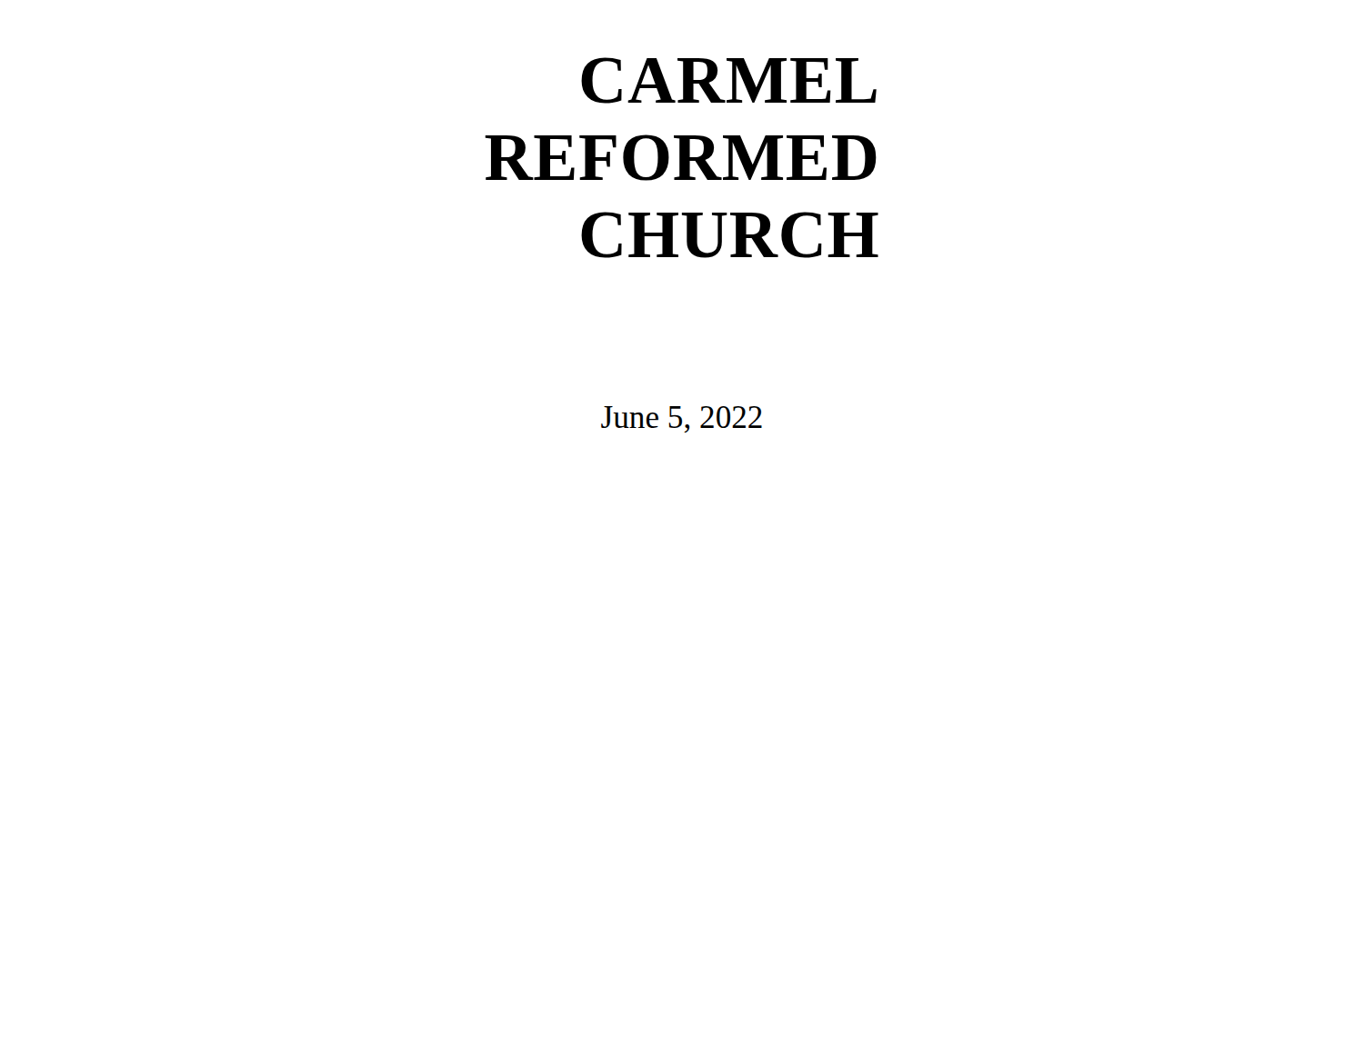Carmel Reformed Church
Answers VBS — Zoomerang: Returning to the Value of Life
June 5, 2022